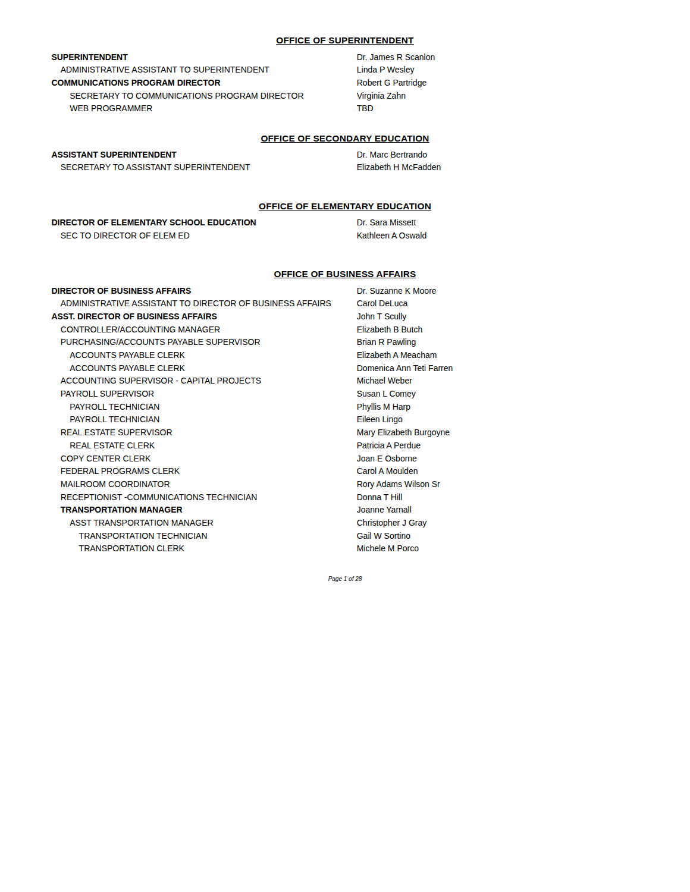OFFICE OF SUPERINTENDENT
| SUPERINTENDENT | Dr. James R Scanlon |
| ADMINISTRATIVE ASSISTANT TO SUPERINTENDENT | Linda P Wesley |
| COMMUNICATIONS PROGRAM DIRECTOR | Robert G Partridge |
| SECRETARY TO COMMUNICATIONS PROGRAM DIRECTOR | Virginia Zahn |
| WEB PROGRAMMER | TBD |
OFFICE OF SECONDARY EDUCATION
| ASSISTANT SUPERINTENDENT | Dr. Marc Bertrando |
| SECRETARY TO ASSISTANT SUPERINTENDENT | Elizabeth H McFadden |
OFFICE OF ELEMENTARY EDUCATION
| DIRECTOR OF ELEMENTARY SCHOOL EDUCATION | Dr. Sara Missett |
| SEC TO DIRECTOR OF ELEM ED | Kathleen A Oswald |
OFFICE OF BUSINESS AFFAIRS
| DIRECTOR OF BUSINESS AFFAIRS | Dr. Suzanne K Moore |
| ADMINISTRATIVE ASSISTANT TO DIRECTOR OF BUSINESS AFFAIRS | Carol DeLuca |
| ASST. DIRECTOR OF BUSINESS AFFAIRS | John T Scully |
| CONTROLLER/ACCOUNTING MANAGER | Elizabeth B Butch |
| PURCHASING/ACCOUNTS PAYABLE SUPERVISOR | Brian R Pawling |
| ACCOUNTS PAYABLE CLERK | Elizabeth A Meacham |
| ACCOUNTS PAYABLE CLERK | Domenica Ann Teti Farren |
| ACCOUNTING SUPERVISOR - CAPITAL PROJECTS | Michael Weber |
| PAYROLL SUPERVISOR | Susan L Comey |
| PAYROLL TECHNICIAN | Phyllis M Harp |
| PAYROLL TECHNICIAN | Eileen Lingo |
| REAL ESTATE SUPERVISOR | Mary Elizabeth Burgoyne |
| REAL ESTATE CLERK | Patricia A Perdue |
| COPY CENTER CLERK | Joan E Osborne |
| FEDERAL PROGRAMS CLERK | Carol A Moulden |
| MAILROOM COORDINATOR | Rory Adams Wilson Sr |
| RECEPTIONIST -COMMUNICATIONS TECHNICIAN | Donna T Hill |
| TRANSPORTATION MANAGER | Joanne Yarnall |
| ASST TRANSPORTATION MANAGER | Christopher J Gray |
| TRANSPORTATION TECHNICIAN | Gail W Sortino |
| TRANSPORTATION CLERK | Michele M Porco |
Page 1 of 28